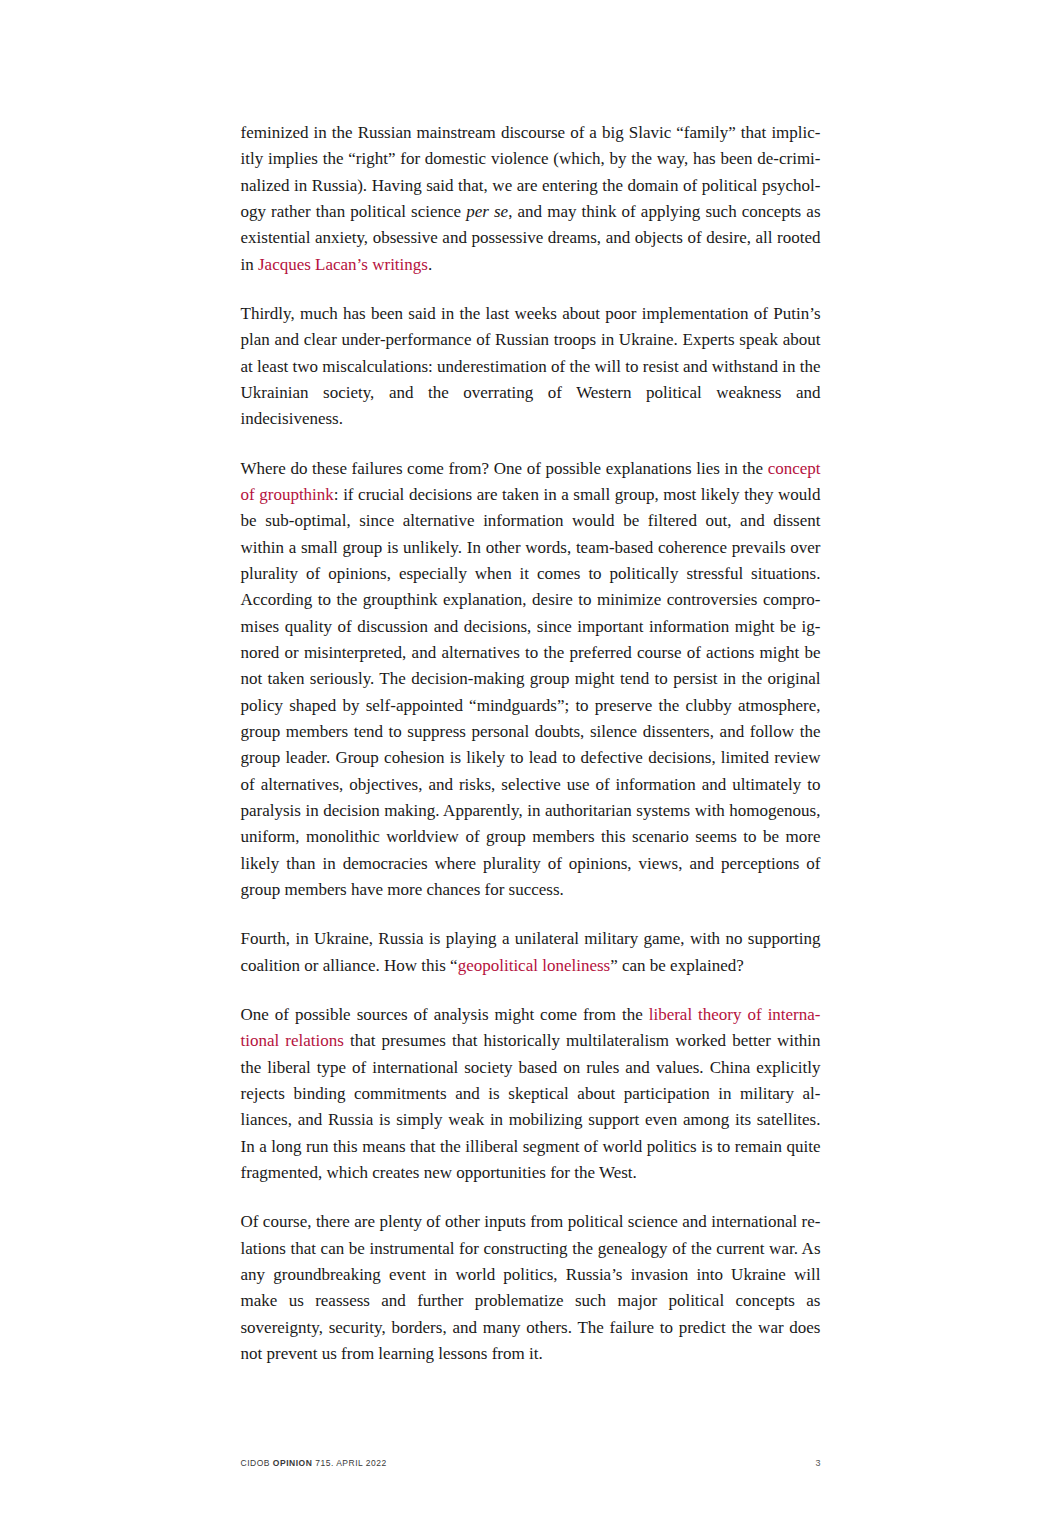feminized in the Russian mainstream discourse of a big Slavic “family” that implicitly implies the “right” for domestic violence (which, by the way, has been de-criminalized in Russia). Having said that, we are entering the domain of political psychology rather than political science per se, and may think of applying such concepts as existential anxiety, obsessive and possessive dreams, and objects of desire, all rooted in Jacques Lacan’s writings.
Thirdly, much has been said in the last weeks about poor implementation of Putin’s plan and clear under-performance of Russian troops in Ukraine. Experts speak about at least two miscalculations: underestimation of the will to resist and withstand in the Ukrainian society, and the overrating of Western political weakness and indecisiveness.
Where do these failures come from? One of possible explanations lies in the concept of groupthink: if crucial decisions are taken in a small group, most likely they would be sub-optimal, since alternative information would be filtered out, and dissent within a small group is unlikely. In other words, team-based coherence prevails over plurality of opinions, especially when it comes to politically stressful situations. According to the groupthink explanation, desire to minimize controversies compromises quality of discussion and decisions, since important information might be ignored or misinterpreted, and alternatives to the preferred course of actions might be not taken seriously. The decision-making group might tend to persist in the original policy shaped by self-appointed “mindguards”; to preserve the clubby atmosphere, group members tend to suppress personal doubts, silence dissenters, and follow the group leader. Group cohesion is likely to lead to defective decisions, limited review of alternatives, objectives, and risks, selective use of information and ultimately to paralysis in decision making. Apparently, in authoritarian systems with homogenous, uniform, monolithic worldview of group members this scenario seems to be more likely than in democracies where plurality of opinions, views, and perceptions of group members have more chances for success.
Fourth, in Ukraine, Russia is playing a unilateral military game, with no supporting coalition or alliance. How this “geopolitical loneliness” can be explained?
One of possible sources of analysis might come from the liberal theory of international relations that presumes that historically multilateralism worked better within the liberal type of international society based on rules and values. China explicitly rejects binding commitments and is skeptical about participation in military alliances, and Russia is simply weak in mobilizing support even among its satellites. In a long run this means that the illiberal segment of world politics is to remain quite fragmented, which creates new opportunities for the West.
Of course, there are plenty of other inputs from political science and international relations that can be instrumental for constructing the genealogy of the current war. As any groundbreaking event in world politics, Russia’s invasion into Ukraine will make us reassess and further problematize such major political concepts as sovereignty, security, borders, and many others. The failure to predict the war does not prevent us from learning lessons from it.
CIDOB opinion 715. APRIL 2022 3